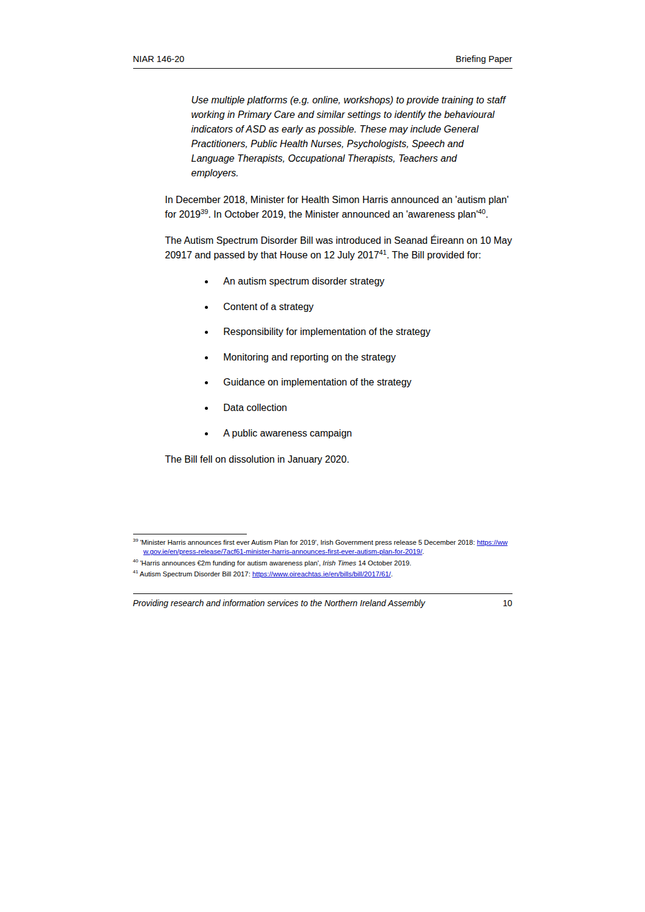NIAR 146-20 Briefing Paper
Use multiple platforms (e.g. online, workshops) to provide training to staff working in Primary Care and similar settings to identify the behavioural indicators of ASD as early as possible. These may include General Practitioners, Public Health Nurses, Psychologists, Speech and Language Therapists, Occupational Therapists, Teachers and employers.
In December 2018, Minister for Health Simon Harris announced an 'autism plan' for 201939. In October 2019, the Minister announced an 'awareness plan'40.
The Autism Spectrum Disorder Bill was introduced in Seanad Éireann on 10 May 20917 and passed by that House on 12 July 201741. The Bill provided for:
An autism spectrum disorder strategy
Content of a strategy
Responsibility for implementation of the strategy
Monitoring and reporting on the strategy
Guidance on implementation of the strategy
Data collection
A public awareness campaign
The Bill fell on dissolution in January 2020.
39 'Minister Harris announces first ever Autism Plan for 2019', Irish Government press release 5 December 2018: https://www.gov.ie/en/press-release/7acf61-minister-harris-announces-first-ever-autism-plan-for-2019/.
40 'Harris announces €2m funding for autism awareness plan', Irish Times 14 October 2019.
41 Autism Spectrum Disorder Bill 2017: https://www.oireachtas.ie/en/bills/bill/2017/61/.
Providing research and information services to the Northern Ireland Assembly 10